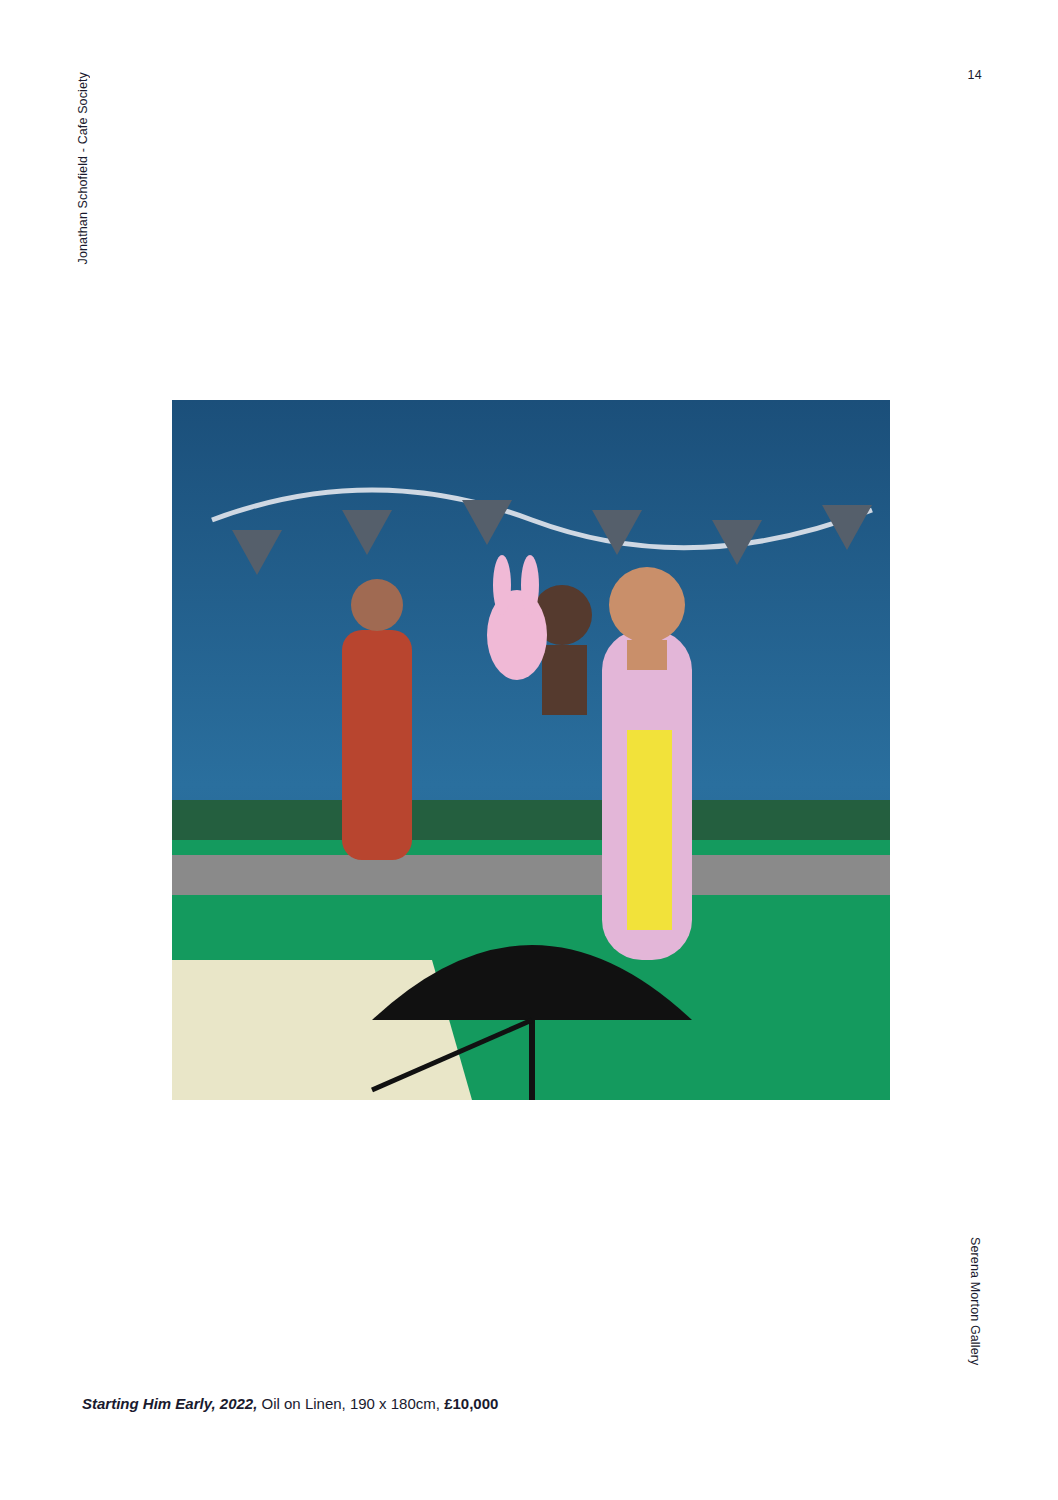14
Jonathan Schofield - Cafe Society
Serena Morton Gallery
Starting Him Early, 2022, Oil on Linen, 190 x 180cm, £10,000